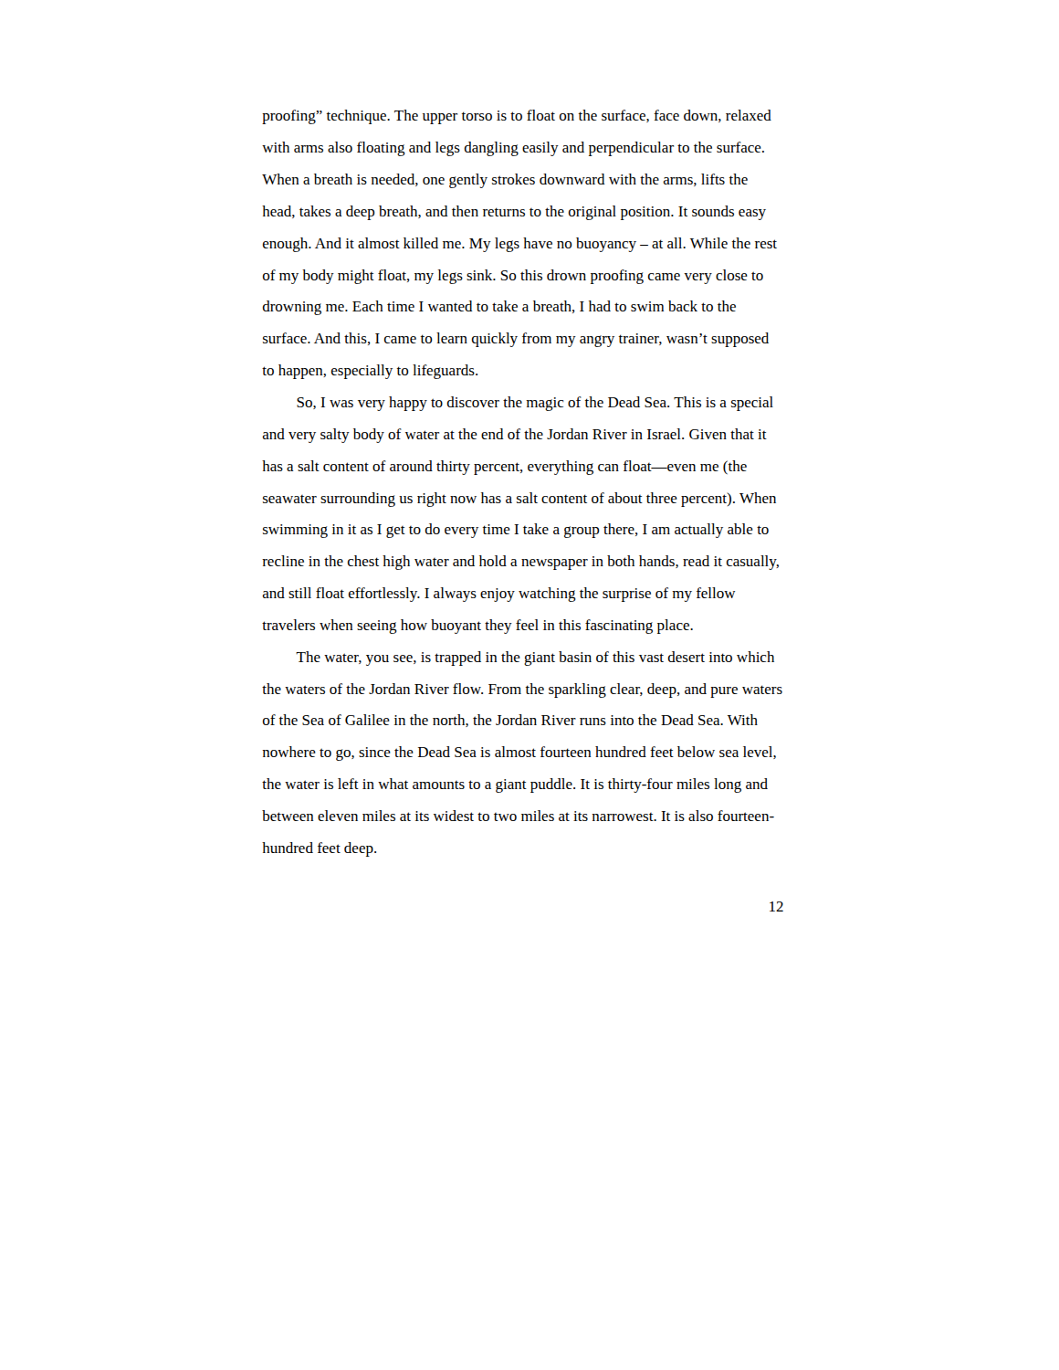proofing” technique. The upper torso is to float on the surface, face down, relaxed with arms also floating and legs dangling easily and perpendicular to the surface. When a breath is needed, one gently strokes downward with the arms, lifts the head, takes a deep breath, and then returns to the original position. It sounds easy enough. And it almost killed me. My legs have no buoyancy – at all. While the rest of my body might float, my legs sink. So this drown proofing came very close to drowning me. Each time I wanted to take a breath, I had to swim back to the surface. And this, I came to learn quickly from my angry trainer, wasn’t supposed to happen, especially to lifeguards.
So, I was very happy to discover the magic of the Dead Sea. This is a special and very salty body of water at the end of the Jordan River in Israel. Given that it has a salt content of around thirty percent, everything can float—even me (the seawater surrounding us right now has a salt content of about three percent). When swimming in it as I get to do every time I take a group there, I am actually able to recline in the chest high water and hold a newspaper in both hands, read it casually, and still float effortlessly. I always enjoy watching the surprise of my fellow travelers when seeing how buoyant they feel in this fascinating place.
The water, you see, is trapped in the giant basin of this vast desert into which the waters of the Jordan River flow. From the sparkling clear, deep, and pure waters of the Sea of Galilee in the north, the Jordan River runs into the Dead Sea. With nowhere to go, since the Dead Sea is almost fourteen hundred feet below sea level, the water is left in what amounts to a giant puddle. It is thirty-four miles long and between eleven miles at its widest to two miles at its narrowest. It is also fourteen-hundred feet deep.
12